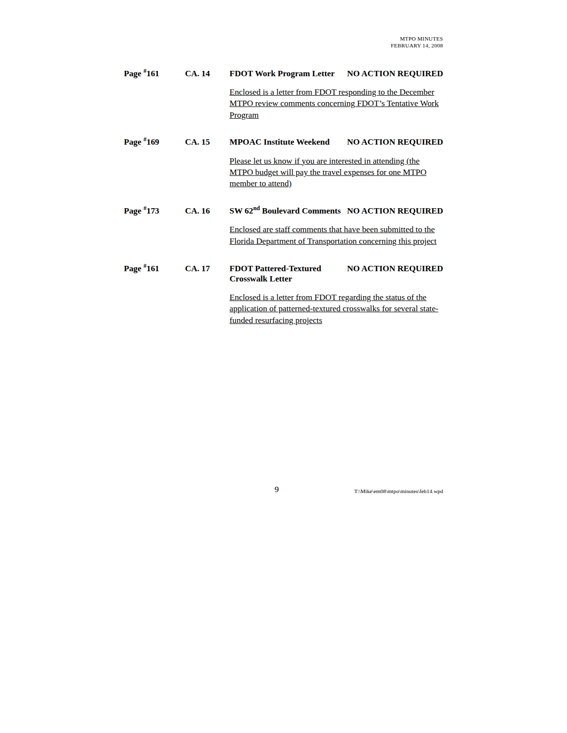MTPO MINUTES
FEBRUARY 14, 2008
Page #161
CA. 14
FDOT Work Program Letter
NO ACTION REQUIRED
Enclosed is a letter from FDOT responding to the December MTPO review comments concerning FDOT’s Tentative Work Program
Page #169
CA. 15
MPOAC Institute Weekend
NO ACTION REQUIRED
Please let us know if you are interested in attending (the MTPO budget will pay the travel expenses for one MTPO member to attend)
Page #173
CA. 16
SW 62nd Boulevard Comments
NO ACTION REQUIRED
Enclosed are staff comments that have been submitted to the Florida Department of Transportation concerning this project
Page #161
CA. 17
FDOT Pattered-Textured Crosswalk Letter
NO ACTION REQUIRED
Enclosed is a letter from FDOT regarding the status of the application of patterned-textured crosswalks for several state-funded resurfacing projects
9
T:\Mike\em08\mtpo\minutes\feb14.wpd